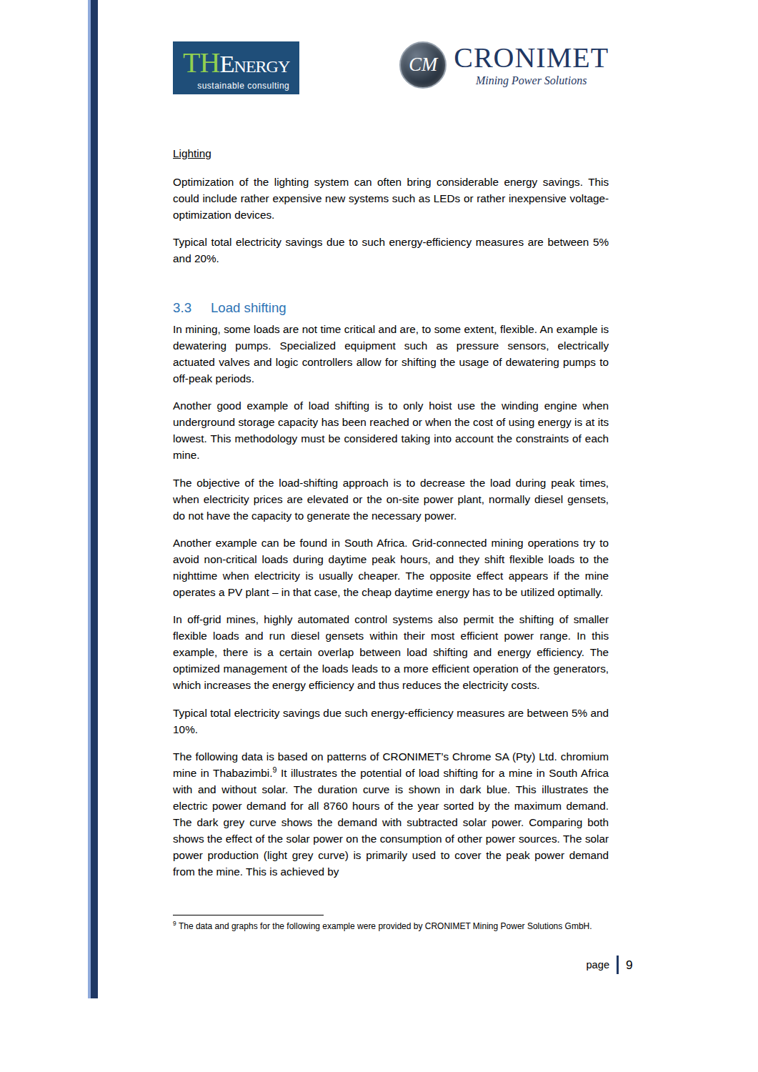TH Energy
sustainable consulting
CM
CRONIMET
Mining Power Solutions
Lighting
Optimization of the lighting system can often bring considerable energy savings. This could include rather expensive new systems such as LEDs or rather inexpensive voltage-optimization devices.
Typical total electricity savings due to such energy-efficiency measures are between 5% and 20%.
3.3 Load shifting
In mining, some loads are not time critical and are, to some extent, flexible. An example is dewatering pumps. Specialized equipment such as pressure sensors, electrically actuated valves and logic controllers allow for shifting the usage of dewatering pumps to off-peak periods.
Another good example of load shifting is to only hoist use the winding engine when underground storage capacity has been reached or when the cost of using energy is at its lowest. This methodology must be considered taking into account the constraints of each mine.
The objective of the load-shifting approach is to decrease the load during peak times, when electricity prices are elevated or the on-site power plant, normally diesel gensets, do not have the capacity to generate the necessary power.
Another example can be found in South Africa. Grid-connected mining operations try to avoid non-critical loads during daytime peak hours, and they shift flexible loads to the nighttime when electricity is usually cheaper. The opposite effect appears if the mine operates a PV plant – in that case, the cheap daytime energy has to be utilized optimally.
In off-grid mines, highly automated control systems also permit the shifting of smaller flexible loads and run diesel gensets within their most efficient power range. In this example, there is a certain overlap between load shifting and energy efficiency. The optimized management of the loads leads to a more efficient operation of the generators, which increases the energy efficiency and thus reduces the electricity costs.
Typical total electricity savings due such energy-efficiency measures are between 5% and 10%.
The following data is based on patterns of CRONIMET’s Chrome SA (Pty) Ltd. chromium mine in Thabazimbi.9 It illustrates the potential of load shifting for a mine in South Africa with and without solar. The duration curve is shown in dark blue. This illustrates the electric power demand for all 8760 hours of the year sorted by the maximum demand. The dark grey curve shows the demand with subtracted solar power. Comparing both shows the effect of the solar power on the consumption of other power sources. The solar power production (light grey curve) is primarily used to cover the peak power demand from the mine. This is achieved by
9 The data and graphs for the following example were provided by CRONIMET Mining Power Solutions GmbH.
page 9